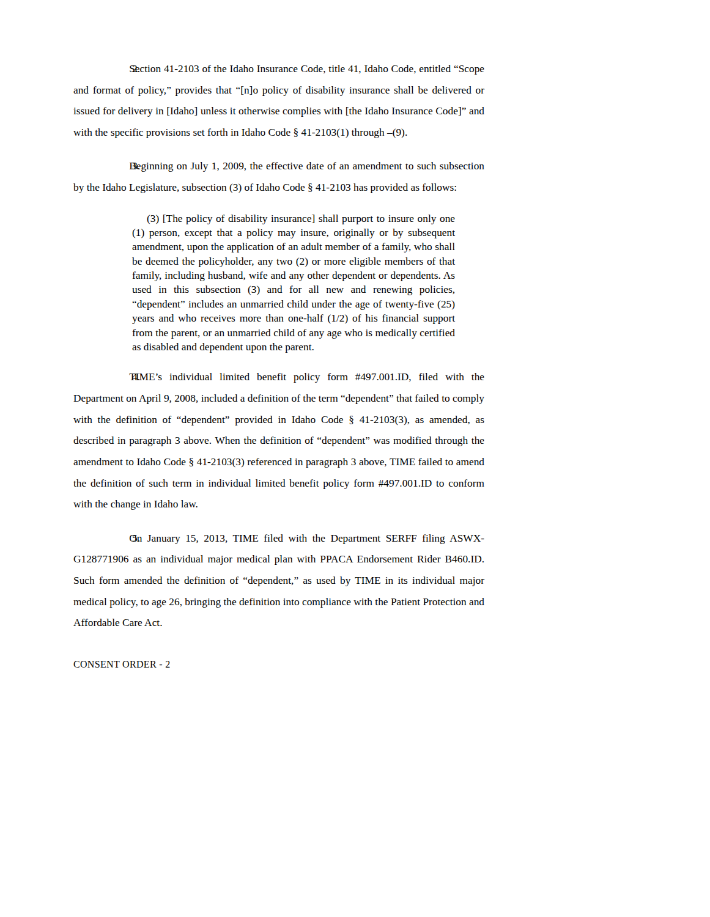2. Section 41-2103 of the Idaho Insurance Code, title 41, Idaho Code, entitled “Scope and format of policy,” provides that “[n]o policy of disability insurance shall be delivered or issued for delivery in [Idaho] unless it otherwise complies with [the Idaho Insurance Code]” and with the specific provisions set forth in Idaho Code § 41-2103(1) through –(9).
3. Beginning on July 1, 2009, the effective date of an amendment to such subsection by the Idaho Legislature, subsection (3) of Idaho Code § 41-2103 has provided as follows:
(3) [The policy of disability insurance] shall purport to insure only one (1) person, except that a policy may insure, originally or by subsequent amendment, upon the application of an adult member of a family, who shall be deemed the policyholder, any two (2) or more eligible members of that family, including husband, wife and any other dependent or dependents. As used in this subsection (3) and for all new and renewing policies, “dependent” includes an unmarried child under the age of twenty-five (25) years and who receives more than one-half (1/2) of his financial support from the parent, or an unmarried child of any age who is medically certified as disabled and dependent upon the parent.
4. TIME’s individual limited benefit policy form #497.001.ID, filed with the Department on April 9, 2008, included a definition of the term “dependent” that failed to comply with the definition of “dependent” provided in Idaho Code § 41-2103(3), as amended, as described in paragraph 3 above. When the definition of “dependent” was modified through the amendment to Idaho Code § 41-2103(3) referenced in paragraph 3 above, TIME failed to amend the definition of such term in individual limited benefit policy form #497.001.ID to conform with the change in Idaho law.
5. On January 15, 2013, TIME filed with the Department SERFF filing ASWX-G128771906 as an individual major medical plan with PPACA Endorsement Rider B460.ID. Such form amended the definition of “dependent,” as used by TIME in its individual major medical policy, to age 26, bringing the definition into compliance with the Patient Protection and Affordable Care Act.
CONSENT ORDER - 2